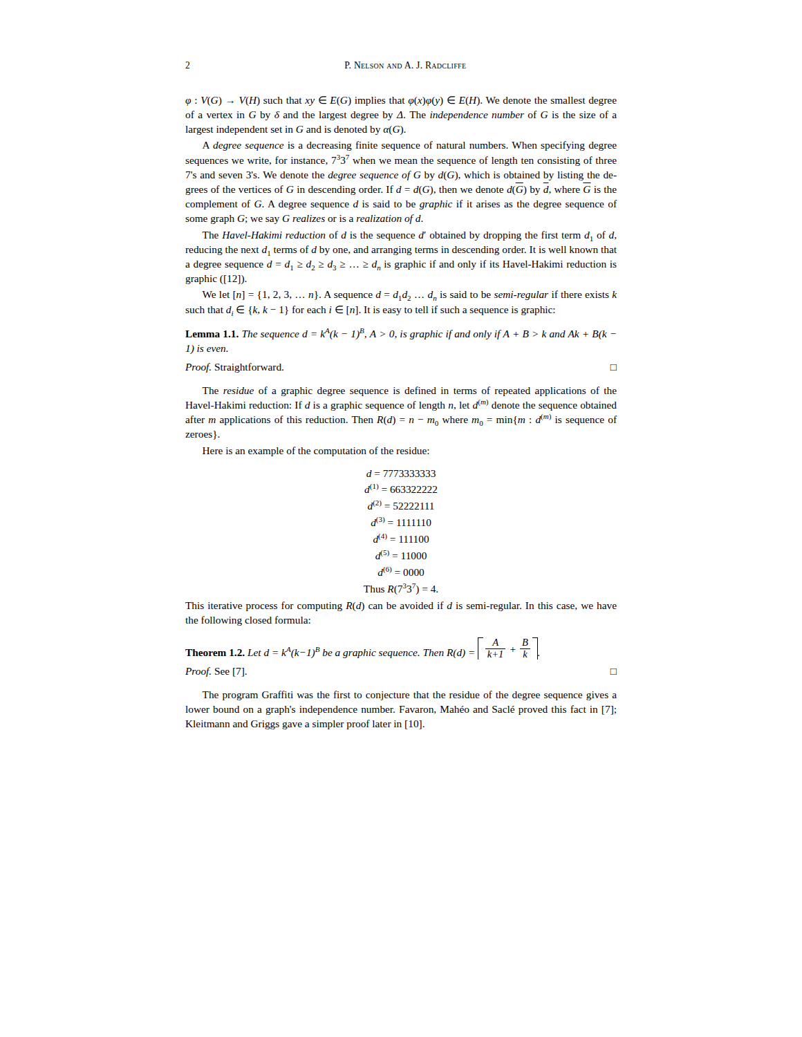2 P. Nelson and A. J. Radcliffe
φ : V(G) → V(H) such that xy ∈ E(G) implies that φ(x)φ(y) ∈ E(H). We denote the smallest degree of a vertex in G by δ and the largest degree by Δ. The independence number of G is the size of a largest independent set in G and is denoted by α(G).
A degree sequence is a decreasing finite sequence of natural numbers. When specifying degree sequences we write, for instance, 7337 when we mean the sequence of length ten consisting of three 7's and seven 3's. We denote the degree sequence of G by d(G), which is obtained by listing the degrees of the vertices of G in descending order. If d = d(G), then we denote d(G) by d, where G is the complement of G. A degree sequence d is said to be graphic if it arises as the degree sequence of some graph G; we say G realizes or is a realization of d.
The Havel-Hakimi reduction of d is the sequence d′ obtained by dropping the first term d1 of d, reducing the next d1 terms of d by one, and arranging terms in descending order. It is well known that a degree sequence d = d1 ≥ d2 ≥ d3 ≥ … ≥ dn is graphic if and only if its Havel-Hakimi reduction is graphic ([12]).
We let [n] = {1, 2, 3, … n}. A sequence d = d1d2 … dn is said to be semi-regular if there exists k such that di ∈ {k, k − 1} for each i ∈ [n]. It is easy to tell if such a sequence is graphic:
Lemma 1.1. The sequence d = kA(k − 1)B, A > 0, is graphic if and only if A + B > k and Ak + B(k − 1) is even.
Proof. Straightforward.
The residue of a graphic degree sequence is defined in terms of repeated applications of the Havel-Hakimi reduction: If d is a graphic sequence of length n, let d(m) denote the sequence obtained after m applications of this reduction. Then R(d) = n − m0 where m0 = min{m : d(m) is sequence of zeroes}.
Here is an example of the computation of the residue:
d = 7773333333 d(1) = 663322222 d(2) = 52222111 d(3) = 1111110 d(4) = 111100 d(5) = 11000 d(6) = 0000 Thus R(7337) = 4.
This iterative process for computing R(d) can be avoided if d is semi-regular. In this case, we have the following closed formula:
Theorem 1.2. Let d = kA(k−1)B be a graphic sequence. Then R(d) = Ak+1 + Bk.
Proof. See [7].
The program Graffiti was the first to conjecture that the residue of the degree sequence gives a lower bound on a graph's independence number. Favaron, Mahéo and Saclé proved this fact in [7]; Kleitmann and Griggs gave a simpler proof later in [10].